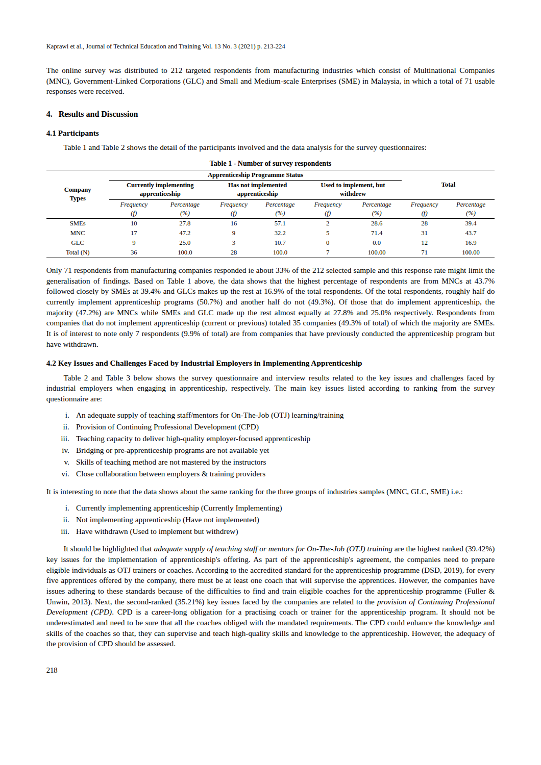Kaprawi et al., Journal of Technical Education and Training Vol. 13 No. 3 (2021) p. 213-224
The online survey was distributed to 212 targeted respondents from manufacturing industries which consist of Multinational Companies (MNC), Government-Linked Corporations (GLC) and Small and Medium-scale Enterprises (SME) in Malaysia, in which a total of 71 usable responses were received.
4. Results and Discussion
4.1 Participants
Table 1 and Table 2 shows the detail of the participants involved and the data analysis for the survey questionnaires:
Table 1 - Number of survey respondents
| Company Types | Apprenticeship Programme Status | Total |
| --- | --- | --- |
| Currently implementing apprenticeship | Has not implemented apprenticeship | Used to implement, but withdrew |
| Frequency ( f ) | Percentage (%) | Frequency ( f ) | Percentage (%) | Frequency ( f ) | Percentage (%) | Frequency ( f ) | Percentage (%) |
| SMEs | 10 | 27.8 | 16 | 57.1 | 2 | 28.6 | 28 | 39.4 |
| MNC | 17 | 47.2 | 9 | 32.2 | 5 | 71.4 | 31 | 43.7 |
| GLC | 9 | 25.0 | 3 | 10.7 | 0 | 0.0 | 12 | 16.9 |
| Total (N) | 36 | 100.0 | 28 | 100.0 | 7 | 100.00 | 71 | 100.00 |
Only 71 respondents from manufacturing companies responded ie about 33% of the 212 selected sample and this response rate might limit the generalisation of findings. Based on Table 1 above, the data shows that the highest percentage of respondents are from MNCs at 43.7% followed closely by SMEs at 39.4% and GLCs makes up the rest at 16.9% of the total respondents. Of the total respondents, roughly half do currently implement apprenticeship programs (50.7%) and another half do not (49.3%). Of those that do implement apprenticeship, the majority (47.2%) are MNCs while SMEs and GLC made up the rest almost equally at 27.8% and 25.0% respectively. Respondents from companies that do not implement apprenticeship (current or previous) totaled 35 companies (49.3% of total) of which the majority are SMEs. It is of interest to note only 7 respondents (9.9% of total) are from companies that have previously conducted the apprenticeship program but have withdrawn.
4.2 Key Issues and Challenges Faced by Industrial Employers in Implementing Apprenticeship
Table 2 and Table 3 below shows the survey questionnaire and interview results related to the key issues and challenges faced by industrial employers when engaging in apprenticeship, respectively. The main key issues listed according to ranking from the survey questionnaire are:
An adequate supply of teaching staff/mentors for On-The-Job (OTJ) learning/training
Provision of Continuing Professional Development (CPD)
Teaching capacity to deliver high-quality employer-focused apprenticeship
Bridging or pre-apprenticeship programs are not available yet
Skills of teaching method are not mastered by the instructors
Close collaboration between employers & training providers
It is interesting to note that the data shows about the same ranking for the three groups of industries samples (MNC, GLC, SME) i.e.:
Currently implementing apprenticeship (Currently Implementing)
Not implementing apprenticeship (Have not implemented)
Have withdrawn (Used to implement but withdrew)
It should be highlighted that adequate supply of teaching staff or mentors for On-The-Job (OTJ) training are the highest ranked (39.42%) key issues for the implementation of apprenticeship's offering. As part of the apprenticeship's agreement, the companies need to prepare eligible individuals as OTJ trainers or coaches. According to the accredited standard for the apprenticeship programme (DSD, 2019), for every five apprentices offered by the company, there must be at least one coach that will supervise the apprentices. However, the companies have issues adhering to these standards because of the difficulties to find and train eligible coaches for the apprenticeship programme (Fuller & Unwin, 2013). Next, the second-ranked (35.21%) key issues faced by the companies are related to the provision of Continuing Professional Development (CPD). CPD is a career-long obligation for a practising coach or trainer for the apprenticeship program. It should not be underestimated and need to be sure that all the coaches obliged with the mandated requirements. The CPD could enhance the knowledge and skills of the coaches so that, they can supervise and teach high-quality skills and knowledge to the apprenticeship. However, the adequacy of the provision of CPD should be assessed.
218